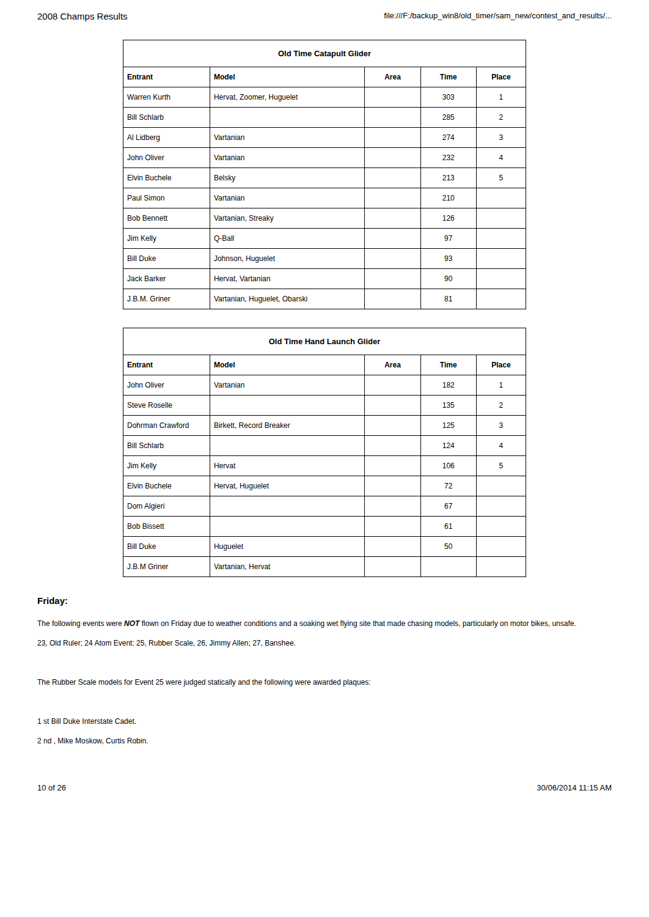2008 Champs Results
file:///F:/backup_win8/old_timer/sam_new/contest_and_results/...
Old Time Catapult Glider
| Entrant | Model | Area | Time | Place |
| --- | --- | --- | --- | --- |
| Warren Kurth | Hervat, Zoomer, Huguelet | | 303 | 1 |
| Bill Schlarb | | | 285 | 2 |
| Al Lidberg | Vartanian | | 274 | 3 |
| John Oliver | Vartanian | | 232 | 4 |
| Elvin Buchele | Belsky | | 213 | 5 |
| Paul Simon | Vartanian | | 210 | |
| Bob Bennett | Vartanian, Streaky | | 126 | |
| Jim Kelly | Q-Ball | | 97 | |
| Bill Duke | Johnson, Huguelet | | 93 | |
| Jack Barker | Hervat, Vartanian | | 90 | |
| J.B.M. Griner | Vartanian, Huguelet, Obarski | | 81 | |
Old Time Hand Launch Glider
| Entrant | Model | Area | Time | Place |
| --- | --- | --- | --- | --- |
| John Oliver | Vartanian | | 182 | 1 |
| Steve Roselle | | | 135 | 2 |
| Dohrman Crawford | Birkett, Record Breaker | | 125 | 3 |
| Bill Schlarb | | | 124 | 4 |
| Jim Kelly | Hervat | | 106 | 5 |
| Elvin Buchele | Hervat, Huguelet | | 72 | |
| Dom Algieri | | | 67 | |
| Bob Bissett | | | 61 | |
| Bill Duke | Huguelet | | 50 | |
| J.B.M Griner | Vartanian, Hervat | | | |
Friday:
The following events were NOT flown on Friday due to weather conditions and a soaking wet flying site that made chasing models, particularly on motor bikes, unsafe.
23, Old Ruler; 24 Atom Event: 25, Rubber Scale, 26, Jimmy Allen; 27, Banshee.
The Rubber Scale models for Event 25 were judged statically and the following were awarded plaques:
1 st Bill Duke Interstate Cadet.
2 nd , Mike Moskow, Curtis Robin.
10 of 26
30/06/2014 11:15 AM